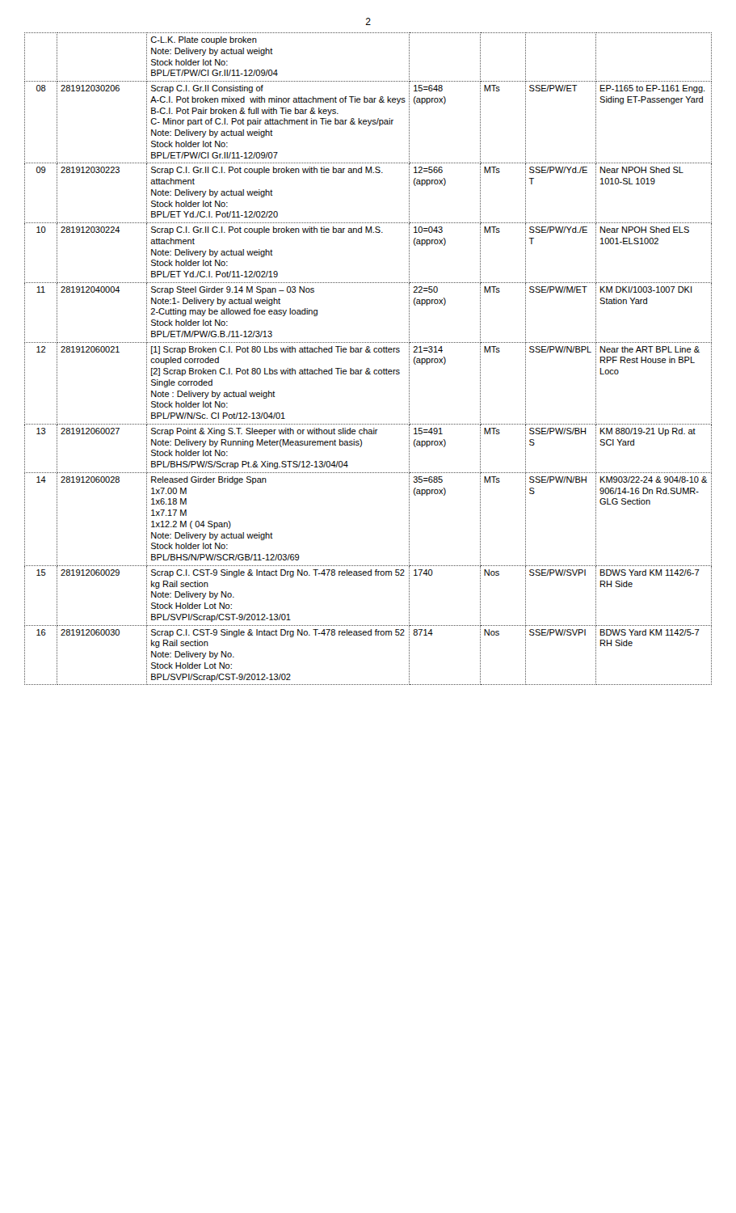2
| | | C-L.K. Plate couple broken Note: Delivery by actual weight Stock holder lot No: BPL/ET/PW/CI Gr.II/11-12/09/04 | | | | |
| 08 | 281912030206 | Scrap C.I. Gr.II Consisting of A-C.I. Pot broken mixed with minor attachment of Tie bar & keys B-C.I. Pot Pair broken & full with Tie bar & keys. C- Minor part of C.I. Pot pair attachment in Tie bar & keys/pair Note: Delivery by actual weight Stock holder lot No: BPL/ET/PW/CI Gr.II/11-12/09/07 | 15=648 (approx) | MTs | SSE/PW/ET | EP-1165 to EP-1161 Engg. Siding ET-Passenger Yard |
| 09 | 281912030223 | Scrap C.I. Gr.II C.I. Pot couple broken with tie bar and M.S. attachment Note: Delivery by actual weight Stock holder lot No: BPL/ET Yd./C.I. Pot/11-12/02/20 | 12=566 (approx) | MTs | SSE/PW/Yd./ET | Near NPOH Shed SL 1010-SL 1019 |
| 10 | 281912030224 | Scrap C.I. Gr.II C.I. Pot couple broken with tie bar and M.S. attachment Note: Delivery by actual weight Stock holder lot No: BPL/ET Yd./C.I. Pot/11-12/02/19 | 10=043 (approx) | MTs | SSE/PW/Yd./ET | Near NPOH Shed ELS 1001-ELS1002 |
| 11 | 281912040004 | Scrap Steel Girder 9.14 M Span – 03 Nos Note:1- Delivery by actual weight 2-Cutting may be allowed foe easy loading Stock holder lot No: BPL/ET/M/PW/G.B./11-12/3/13 | 22=50 (approx) | MTs | SSE/PW/M/ET | KM DKI/1003-1007 DKI Station Yard |
| 12 | 281912060021 | [1] Scrap Broken C.I. Pot 80 Lbs with attached Tie bar & cotters coupled corroded [2] Scrap Broken C.I. Pot 80 Lbs with attached Tie bar & cotters Single corroded Note : Delivery by actual weight Stock holder lot No: BPL/PW/N/Sc. CI Pot/12-13/04/01 | 21=314 (approx) | MTs | SSE/PW/N/BPL | Near the ART BPL Line & RPF Rest House in BPL Loco |
| 13 | 281912060027 | Scrap Point & Xing S.T. Sleeper with or without slide chair Note: Delivery by Running Meter(Measurement basis) Stock holder lot No: BPL/BHS/PW/S/Scrap Pt.& Xing.STS/12-13/04/04 | 15=491 (approx) | MTs | SSE/PW/S/BHS | KM 880/19-21 Up Rd. at SCI Yard |
| 14 | 281912060028 | Released Girder Bridge Span 1x7.00 M 1x6.18 M 1x7.17 M 1x12.2 M ( 04 Span) Note: Delivery by actual weight Stock holder lot No: BPL/BHS/N/PW/SCR/GB/11-12/03/69 | 35=685 (approx) | MTs | SSE/PW/N/BHS | KM903/22-24 & 904/8-10 & 906/14-16 Dn Rd.SUMR-GLG Section |
| 15 | 281912060029 | Scrap C.I. CST-9 Single & Intact Drg No. T-478 released from 52 kg Rail section Note: Delivery by No. Stock Holder Lot No: BPL/SVPI/Scrap/CST-9/2012-13/01 | 1740 | Nos | SSE/PW/SVPI | BDWS Yard KM 1142/6-7 RH Side |
| 16 | 281912060030 | Scrap C.I. CST-9 Single & Intact Drg No. T-478 released from 52 kg Rail section Note: Delivery by No. Stock Holder Lot No: BPL/SVPI/Scrap/CST-9/2012-13/02 | 8714 | Nos | SSE/PW/SVPI | BDWS Yard KM 1142/5-7 RH Side |